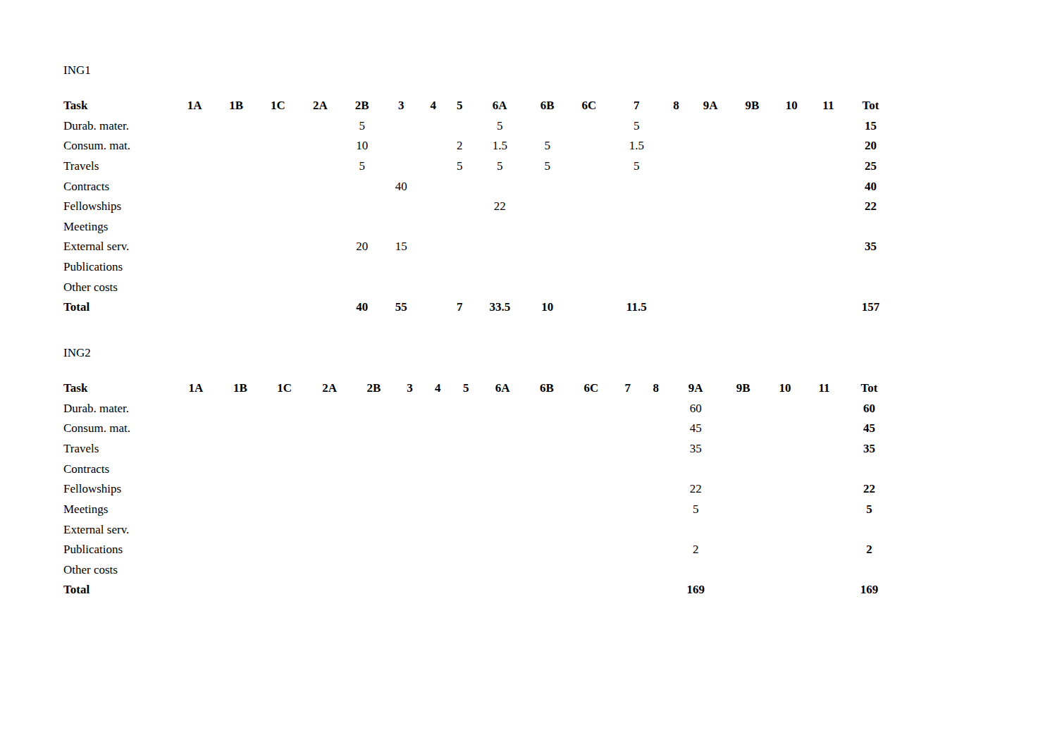ING1
| Task | 1A | 1B | 1C | 2A | 2B | 3 | 4 | 5 | 6A | 6B | 6C | 7 | 8 | 9A | 9B | 10 | 11 | Tot |
| --- | --- | --- | --- | --- | --- | --- | --- | --- | --- | --- | --- | --- | --- | --- | --- | --- | --- | --- |
| Durab. mater. | | | | | 5 | | | | 5 | | | 5 | | | | | | 15 |
| Consum. mat. | | | | | 10 | | | 2 | 1.5 | 5 | | 1.5 | | | | | | 20 |
| Travels | | | | | 5 | | | 5 | 5 | 5 | | 5 | | | | | | 25 |
| Contracts | | | | | | 40 | | | | | | | | | | | | 40 |
| Fellowships | | | | | | | | | 22 | | | | | | | | | 22 |
| Meetings | | | | | | | | | | | | | | | | | | |
| External serv. | | | | | 20 | 15 | | | | | | | | | | | | 35 |
| Publications | | | | | | | | | | | | | | | | | | |
| Other costs | | | | | | | | | | | | | | | | | | |
| Total | | | | | 40 | 55 | | 7 | 33.5 | 10 | | 11.5 | | | | | | 157 |
ING2
| Task | 1A | 1B | 1C | 2A | 2B | 3 | 4 | 5 | 6A | 6B | 6C | 7 | 8 | 9A | 9B | 10 | 11 | Tot |
| --- | --- | --- | --- | --- | --- | --- | --- | --- | --- | --- | --- | --- | --- | --- | --- | --- | --- | --- |
| Durab. mater. | | | | | | | | | | | | | | 60 | | | | 60 |
| Consum. mat. | | | | | | | | | | | | | | 45 | | | | 45 |
| Travels | | | | | | | | | | | | | | 35 | | | | 35 |
| Contracts | | | | | | | | | | | | | | | | | | |
| Fellowships | | | | | | | | | | | | | | 22 | | | | 22 |
| Meetings | | | | | | | | | | | | | | 5 | | | | 5 |
| External serv. | | | | | | | | | | | | | | | | | | |
| Publications | | | | | | | | | | | | | | 2 | | | | 2 |
| Other costs | | | | | | | | | | | | | | | | | | |
| Total | | | | | | | | | | | | | | 169 | | | | 169 |